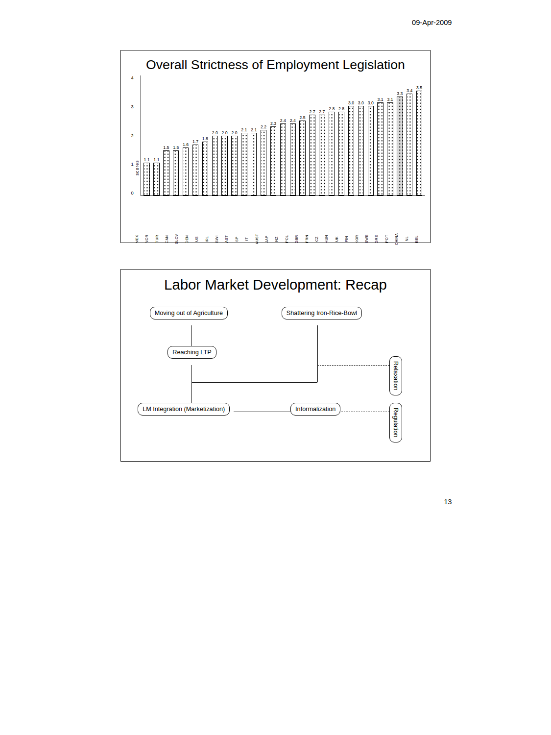09-Apr-2009
Overall Strictness of Employment Legislation
4 3 2 1 0
scores
1.1
1.1
1.5
1.5
1.6
1.7
1.8
2.0
2.0
2.0
2.1
2.1
2.2
2.3
2.4
2.4
2.5
2.7
2.7
2.8
2.8
3.0
3.0
3.0
3.1
3.1
3.3
3.4
3.5
MEX NOR TUR CAN SLOV DEN US IRL SWI AST SP IT AUST JAP NZ POL GBR FRN CZ HUN UK FIN KOR SWE GRE POT CHINA NL BEL
Labor Market Development: Recap
Moving out of Agriculture
Shattering Iron-Rice-Bowl
Reaching LTP
LM Integration (Marketization)
Informalization
Relaxation
Regulation
13